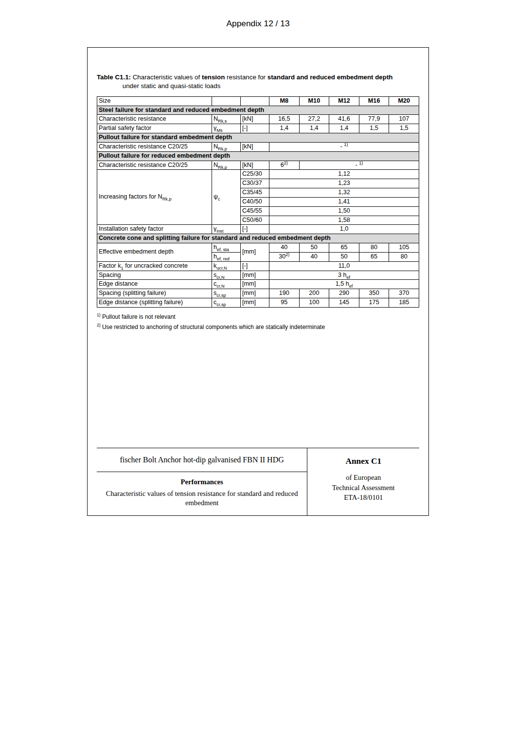Appendix 12 / 13
Table C1.1: Characteristic values of tension resistance for standard and reduced embedment depth under static and quasi-static loads
| Size | | | M8 | M10 | M12 | M16 | M20 |
| Steel failure for standard and reduced embedment depth |
| Characteristic resistance | N Rk,s | [kN] | 16,5 | 27,2 | 41,6 | 77,9 | 107 |
| Partial safety factor | γ Ms | [-] | 1,4 | 1,4 | 1,4 | 1,5 | 1,5 |
| Pullout failure for standard embedment depth |
| Characteristic resistance C20/25 | N Rk,p | [kN] | - 1) |
| Pullout failure for reduced embedment depth |
| Characteristic resistance C20/25 | N Rk,p | [kN] | 6 2) | - 1) |
| Increasing factors for N Rk,p | ψ c | C25/30 | 1,12 |
| C30/37 | 1,23 |
| C35/45 | 1,32 |
| C40/50 | 1,41 |
| C45/55 | 1,50 |
| C50/60 | 1,58 |
| Installation safety factor | γ inst | [-] | 1,0 |
| Concrete cone and splitting failure for standard and reduced embedment depth |
| Effective embedment depth | h ef, sta | [mm] | 40 | 50 | 65 | 80 | 105 |
| h ef, red | 30 2) | 40 | 50 | 65 | 80 |
| Factor k 1 for uncracked concrete | k ucr,N | [-] | 11,0 |
| Spacing | s cr,N | [mm] | 3 h ef |
| Edge distance | c cr,N | [mm] | 1,5 h ef |
| Spacing (splitting failure) | s cr,sp | [mm] | 190 | 200 | 290 | 350 | 370 |
| Edge distance (splitting failure) | c cr,sp | [mm] | 95 | 100 | 145 | 175 | 185 |
1) Pullout failure is not relevant
2) Use restricted to anchoring of structural components which are statically indeterminate
fischer Bolt Anchor hot-dip galvanised FBN II HDG
Performances Characteristic values of tension resistance for standard and reduced embedment
Annex C1
of European
Technical Assessment
ETA-18/0101